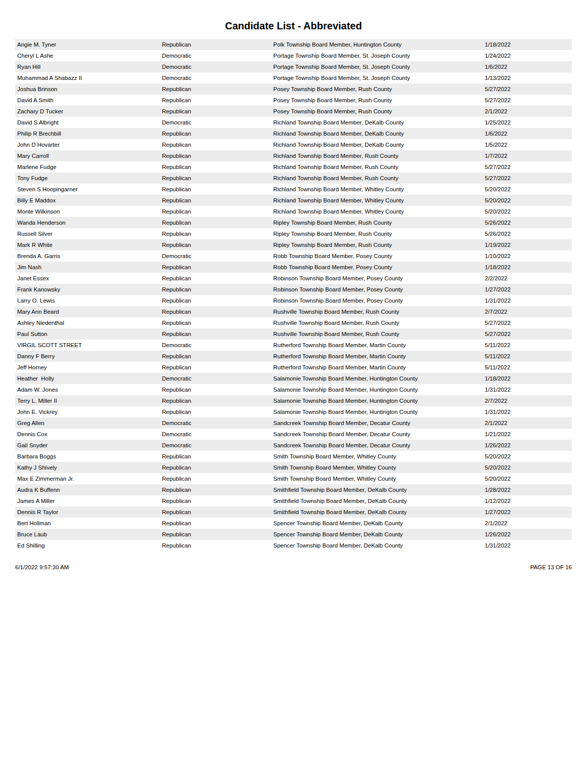Candidate List - Abbreviated
| Angie M. Tyner | Republican | Polk Township Board Member, Huntington County | 1/18/2022 |
| Cheryl L Ashe | Democratic | Portage Township Board Member, St. Joseph County | 1/24/2022 |
| Ryan Hill | Democratic | Portage Township Board Member, St. Joseph County | 1/6/2022 |
| Muhammad A Shabazz II | Democratic | Portage Township Board Member, St. Joseph County | 1/13/2022 |
| Joshua Brinson | Republican | Posey Township Board Member, Rush County | 5/27/2022 |
| David A Smith | Republican | Posey Township Board Member, Rush County | 5/27/2022 |
| Zachary D Tucker | Republican | Posey Township Board Member, Rush County | 2/1/2022 |
| David S Albright | Democratic | Richland Township Board Member, DeKalb County | 1/25/2022 |
| Philip R Brechbill | Republican | Richland Township Board Member, DeKalb County | 1/6/2022 |
| John D Hovarter | Republican | Richland Township Board Member, DeKalb County | 1/5/2022 |
| Mary Carroll | Republican | Richland Township Board Member, Rush County | 1/7/2022 |
| Marlene Fudge | Republican | Richland Township Board Member, Rush County | 5/27/2022 |
| Tony Fudge | Republican | Richland Township Board Member, Rush County | 5/27/2022 |
| Steven S Hoopingarner | Republican | Richland Township Board Member, Whitley County | 5/20/2022 |
| Billy E Maddox | Republican | Richland Township Board Member, Whitley County | 5/20/2022 |
| Monte Wilkinson | Republican | Richland Township Board Member, Whitley County | 5/20/2022 |
| Wanda Henderson | Republican | Ripley Township Board Member, Rush County | 5/26/2022 |
| Russell Silver | Republican | Ripley Township Board Member, Rush County | 5/26/2022 |
| Mark R White | Republican | Ripley Township Board Member, Rush County | 1/19/2022 |
| Brenda A. Garris | Democratic | Robb Township Board Member, Posey County | 1/10/2022 |
| Jim Nash | Republican | Robb Township Board Member, Posey County | 1/18/2022 |
| Janet Essex | Republican | Robinson Township Board Member, Posey County | 2/2/2022 |
| Frank Kanowsky | Republican | Robinson Township Board Member, Posey County | 1/27/2022 |
| Larry O. Lewis | Republican | Robinson Township Board Member, Posey County | 1/31/2022 |
| Mary Ann Beard | Republican | Rushville Township Board Member, Rush County | 2/7/2022 |
| Ashley Niedenthal | Republican | Rushville Township Board Member, Rush County | 5/27/2022 |
| Paul Sutton | Republican | Rushville Township Board Member, Rush County | 5/27/2022 |
| VIRGIL SCOTT STREET | Democratic | Rutherford Township Board Member, Martin County | 5/11/2022 |
| Danny F Berry | Republican | Rutherford Township Board Member, Martin County | 5/11/2022 |
| Jeff Horney | Republican | Rutherford Township Board Member, Martin County | 5/11/2022 |
| Heather Holly | Democratic | Salamonie Township Board Member, Huntington County | 1/18/2022 |
| Adam W. Jones | Republican | Salamonie Township Board Member, Huntington County | 1/31/2022 |
| Terry L. Miller II | Republican | Salamonie Township Board Member, Huntington County | 2/7/2022 |
| John E. Vickrey | Republican | Salamonie Township Board Member, Huntington County | 1/31/2022 |
| Greg Allen | Democratic | Sandcreek Township Board Member, Decatur County | 2/1/2022 |
| Dennis Cox | Democratic | Sandcreek Township Board Member, Decatur County | 1/21/2022 |
| Gail Snyder | Democratic | Sandcreek Township Board Member, Decatur County | 1/26/2022 |
| Barbara Boggs | Republican | Smith Township Board Member, Whitley County | 5/20/2022 |
| Kathy J Shively | Republican | Smith Township Board Member, Whitley County | 5/20/2022 |
| Max E Zimmerman Jr. | Republican | Smith Township Board Member, Whitley County | 5/20/2022 |
| Audra K Buffenn | Republican | Smithfield Township Board Member, DeKalb County | 1/28/2022 |
| James A Miller | Republican | Smithfield Township Board Member, DeKalb County | 1/12/2022 |
| Dennis R Taylor | Republican | Smithfield Township Board Member, DeKalb County | 1/27/2022 |
| Bert Hollman | Republican | Spencer Township Board Member, DeKalb County | 2/1/2022 |
| Bruce Laub | Republican | Spencer Township Board Member, DeKalb County | 1/26/2022 |
| Ed Shilling | Republican | Spencer Township Board Member, DeKalb County | 1/31/2022 |
6/1/2022 9:57:30 AM PAGE 13 OF 16